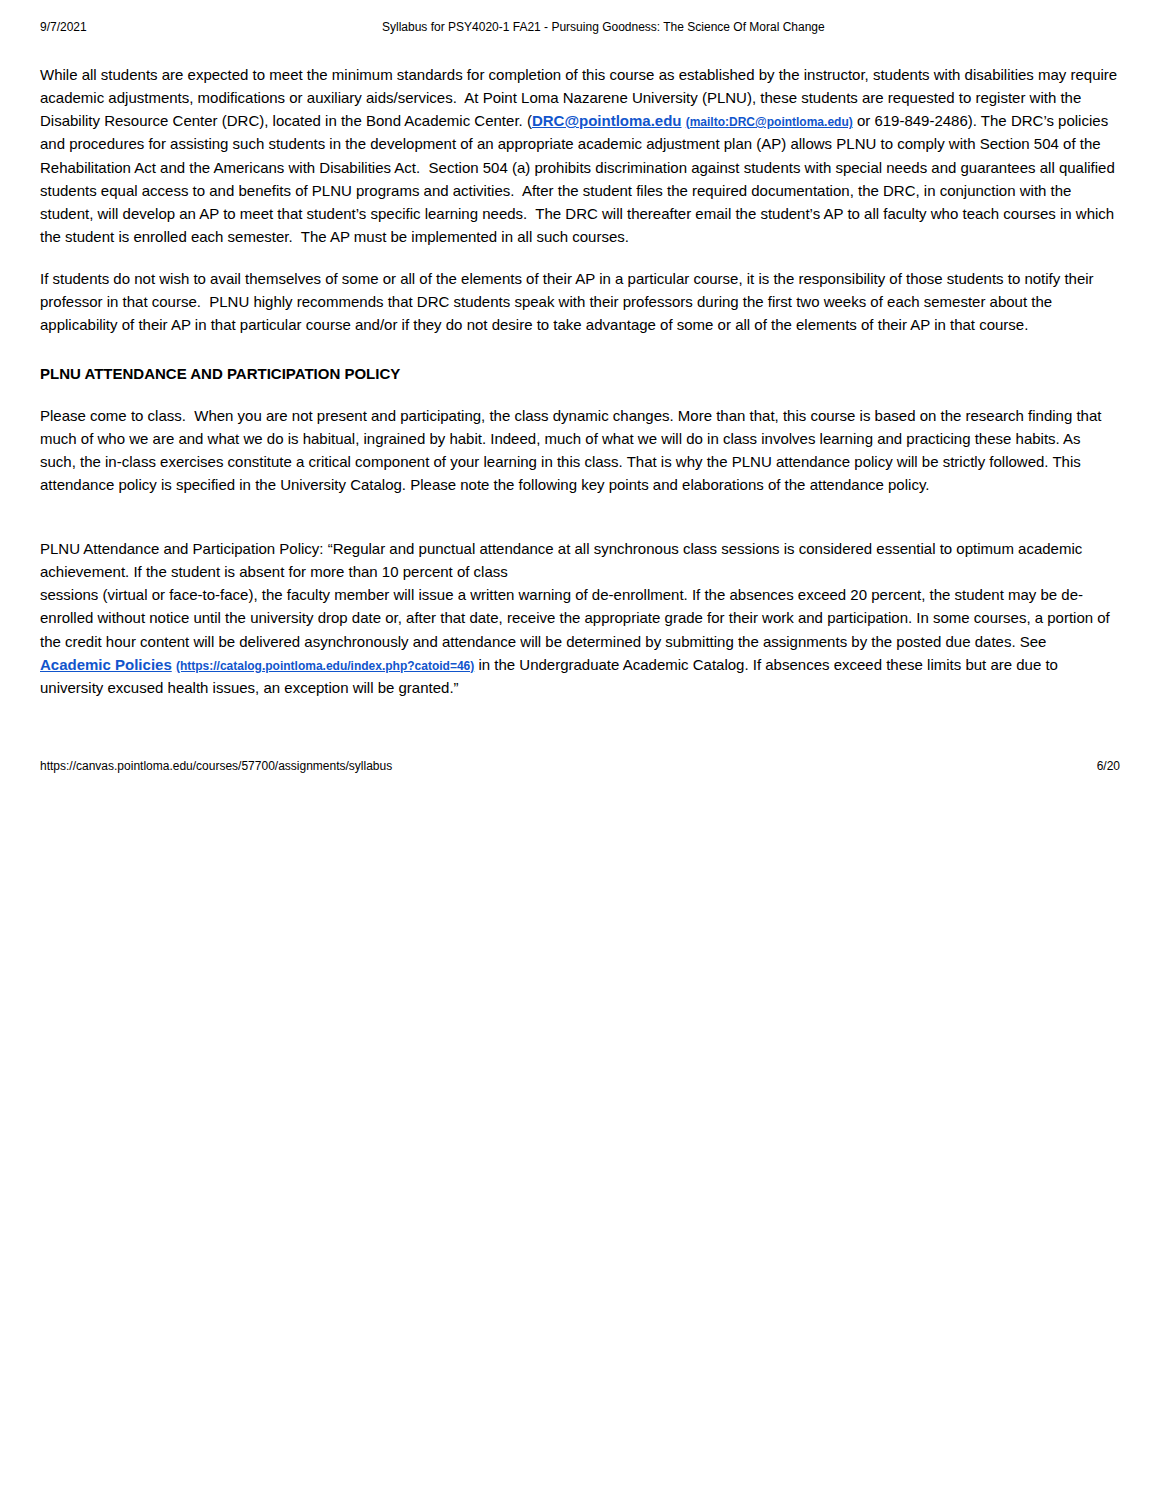9/7/2021 Syllabus for PSY4020-1 FA21 - Pursuing Goodness: The Science Of Moral Change
While all students are expected to meet the minimum standards for completion of this course as established by the instructor, students with disabilities may require academic adjustments, modifications or auxiliary aids/services. At Point Loma Nazarene University (PLNU), these students are requested to register with the Disability Resource Center (DRC), located in the Bond Academic Center. (DRC@pointloma.edu (mailto:DRC@pointloma.edu) or 619-849-2486). The DRC’s policies and procedures for assisting such students in the development of an appropriate academic adjustment plan (AP) allows PLNU to comply with Section 504 of the Rehabilitation Act and the Americans with Disabilities Act. Section 504 (a) prohibits discrimination against students with special needs and guarantees all qualified students equal access to and benefits of PLNU programs and activities. After the student files the required documentation, the DRC, in conjunction with the student, will develop an AP to meet that student’s specific learning needs. The DRC will thereafter email the student’s AP to all faculty who teach courses in which the student is enrolled each semester. The AP must be implemented in all such courses.
If students do not wish to avail themselves of some or all of the elements of their AP in a particular course, it is the responsibility of those students to notify their professor in that course. PLNU highly recommends that DRC students speak with their professors during the first two weeks of each semester about the applicability of their AP in that particular course and/or if they do not desire to take advantage of some or all of the elements of their AP in that course.
PLNU ATTENDANCE AND PARTICIPATION POLICY
Please come to class. When you are not present and participating, the class dynamic changes. More than that, this course is based on the research finding that much of who we are and what we do is habitual, ingrained by habit. Indeed, much of what we will do in class involves learning and practicing these habits. As such, the in-class exercises constitute a critical component of your learning in this class. That is why the PLNU attendance policy will be strictly followed. This attendance policy is specified in the University Catalog. Please note the following key points and elaborations of the attendance policy.
PLNU Attendance and Participation Policy: “Regular and punctual attendance at all synchronous class sessions is considered essential to optimum academic achievement. If the student is absent for more than 10 percent of class
sessions (virtual or face-to-face), the faculty member will issue a written warning of de-enrollment. If the absences exceed 20 percent, the student may be de-enrolled without notice until the university drop date or, after that date, receive the appropriate grade for their work and participation. In some courses, a portion of the credit hour content will be delivered asynchronously and attendance will be determined by submitting the assignments by the posted due dates. See Academic Policies (https://catalog.pointloma.edu/index.php?catoid=46) in the Undergraduate Academic Catalog. If absences exceed these limits but are due to university excused health issues, an exception will be granted.”
https://canvas.pointloma.edu/courses/57700/assignments/syllabus 6/20